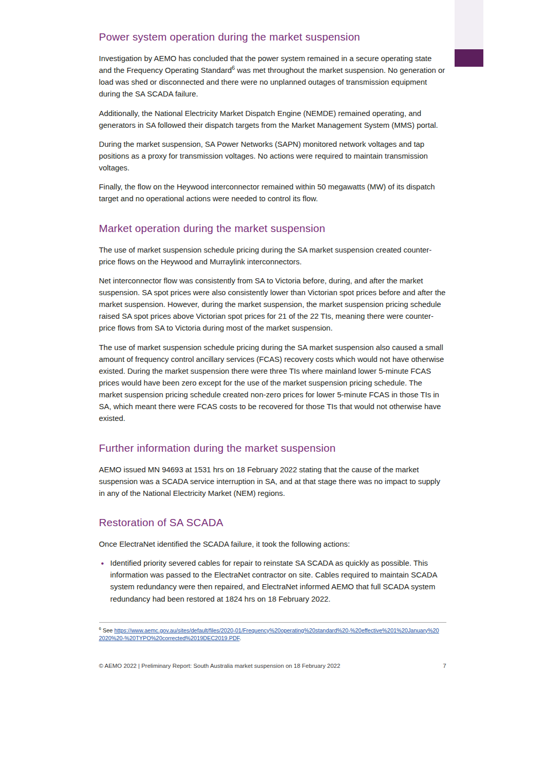Power system operation during the market suspension
Investigation by AEMO has concluded that the power system remained in a secure operating state and the Frequency Operating Standard6 was met throughout the market suspension. No generation or load was shed or disconnected and there were no unplanned outages of transmission equipment during the SA SCADA failure.
Additionally, the National Electricity Market Dispatch Engine (NEMDE) remained operating, and generators in SA followed their dispatch targets from the Market Management System (MMS) portal.
During the market suspension, SA Power Networks (SAPN) monitored network voltages and tap positions as a proxy for transmission voltages. No actions were required to maintain transmission voltages.
Finally, the flow on the Heywood interconnector remained within 50 megawatts (MW) of its dispatch target and no operational actions were needed to control its flow.
Market operation during the market suspension
The use of market suspension schedule pricing during the SA market suspension created counter-price flows on the Heywood and Murraylink interconnectors.
Net interconnector flow was consistently from SA to Victoria before, during, and after the market suspension. SA spot prices were also consistently lower than Victorian spot prices before and after the market suspension. However, during the market suspension, the market suspension pricing schedule raised SA spot prices above Victorian spot prices for 21 of the 22 TIs, meaning there were counter-price flows from SA to Victoria during most of the market suspension.
The use of market suspension schedule pricing during the SA market suspension also caused a small amount of frequency control ancillary services (FCAS) recovery costs which would not have otherwise existed. During the market suspension there were three TIs where mainland lower 5-minute FCAS prices would have been zero except for the use of the market suspension pricing schedule. The market suspension pricing schedule created non-zero prices for lower 5-minute FCAS in those TIs in SA, which meant there were FCAS costs to be recovered for those TIs that would not otherwise have existed.
Further information during the market suspension
AEMO issued MN 94693 at 1531 hrs on 18 February 2022 stating that the cause of the market suspension was a SCADA service interruption in SA, and at that stage there was no impact to supply in any of the National Electricity Market (NEM) regions.
Restoration of SA SCADA
Once ElectraNet identified the SCADA failure, it took the following actions:
Identified priority severed cables for repair to reinstate SA SCADA as quickly as possible. This information was passed to the ElectraNet contractor on site. Cables required to maintain SCADA system redundancy were then repaired, and ElectraNet informed AEMO that full SCADA system redundancy had been restored at 1824 hrs on 18 February 2022.
6 See https://www.aemc.gov.au/sites/default/files/2020-01/Frequency%20operating%20standard%20-%20effective%201%20January%20
2020%20-%20TYPO%20corrected%2019DEC2019.PDF.
© AEMO 2022 | Preliminary Report: South Australia market suspension on 18 February 2022
7